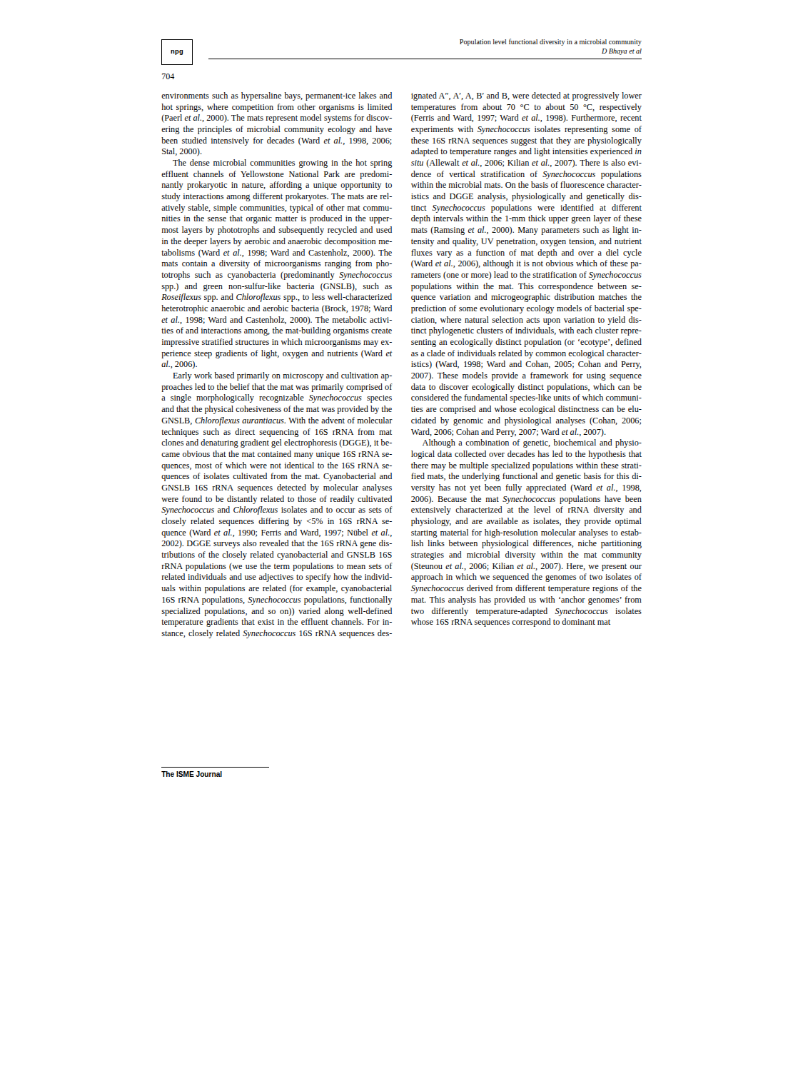npg
Population level functional diversity in a microbial community
D Bhaya et al
704
environments such as hypersaline bays, permanent-ice lakes and hot springs, where competition from other organisms is limited (Paerl et al., 2000). The mats represent model systems for discovering the principles of microbial community ecology and have been studied intensively for decades (Ward et al., 1998, 2006; Stal, 2000).
The dense microbial communities growing in the hot spring effluent channels of Yellowstone National Park are predominantly prokaryotic in nature, affording a unique opportunity to study interactions among different prokaryotes. The mats are relatively stable, simple communities, typical of other mat communities in the sense that organic matter is produced in the uppermost layers by phototrophs and subsequently recycled and used in the deeper layers by aerobic and anaerobic decomposition metabolisms (Ward et al., 1998; Ward and Castenholz, 2000). The mats contain a diversity of microorganisms ranging from phototrophs such as cyanobacteria (predominantly Synechococcus spp.) and green non-sulfur-like bacteria (GNSLB), such as Roseiflexus spp. and Chloroflexus spp., to less well-characterized heterotrophic anaerobic and aerobic bacteria (Brock, 1978; Ward et al., 1998; Ward and Castenholz, 2000). The metabolic activities of and interactions among, the mat-building organisms create impressive stratified structures in which microorganisms may experience steep gradients of light, oxygen and nutrients (Ward et al., 2006).
Early work based primarily on microscopy and cultivation approaches led to the belief that the mat was primarily comprised of a single morphologically recognizable Synechococcus species and that the physical cohesiveness of the mat was provided by the GNSLB, Chloroflexus aurantiacus. With the advent of molecular techniques such as direct sequencing of 16S rRNA from mat clones and denaturing gradient gel electrophoresis (DGGE), it became obvious that the mat contained many unique 16S rRNA sequences, most of which were not identical to the 16S rRNA sequences of isolates cultivated from the mat. Cyanobacterial and GNSLB 16S rRNA sequences detected by molecular analyses were found to be distantly related to those of readily cultivated Synechococcus and Chloroflexus isolates and to occur as sets of closely related sequences differing by <5% in 16S rRNA sequence (Ward et al., 1990; Ferris and Ward, 1997; Nübel et al., 2002). DGGE surveys also revealed that the 16S rRNA gene distributions of the closely related cyanobacterial and GNSLB 16S rRNA populations (we use the term populations to mean sets of related individuals and use adjectives to specify how the individuals within populations are related (for example, cyanobacterial 16S rRNA populations, Synechococcus populations, functionally specialized populations, and so on)) varied along well-defined temperature gradients that exist in the effluent channels. For instance, closely related Synechococcus 16S rRNA sequences designated A″, A′, A, B′ and B, were detected at progressively lower temperatures from about 70 °C to about 50 °C, respectively (Ferris and Ward, 1997; Ward et al., 1998). Furthermore, recent experiments with Synechococcus isolates representing some of these 16S rRNA sequences suggest that they are physiologically adapted to temperature ranges and light intensities experienced in situ (Allewalt et al., 2006; Kilian et al., 2007). There is also evidence of vertical stratification of Synechococcus populations within the microbial mats. On the basis of fluorescence characteristics and DGGE analysis, physiologically and genetically distinct Synechococcus populations were identified at different depth intervals within the 1-mm thick upper green layer of these mats (Ramsing et al., 2000). Many parameters such as light intensity and quality, UV penetration, oxygen tension, and nutrient fluxes vary as a function of mat depth and over a diel cycle (Ward et al., 2006), although it is not obvious which of these parameters (one or more) lead to the stratification of Synechococcus populations within the mat. This correspondence between sequence variation and microgeographic distribution matches the prediction of some evolutionary ecology models of bacterial speciation, where natural selection acts upon variation to yield distinct phylogenetic clusters of individuals, with each cluster representing an ecologically distinct population (or ‘ecotype’, defined as a clade of individuals related by common ecological characteristics) (Ward, 1998; Ward and Cohan, 2005; Cohan and Perry, 2007). These models provide a framework for using sequence data to discover ecologically distinct populations, which can be considered the fundamental species-like units of which communities are comprised and whose ecological distinctness can be elucidated by genomic and physiological analyses (Cohan, 2006; Ward, 2006; Cohan and Perry, 2007; Ward et al., 2007).
Although a combination of genetic, biochemical and physiological data collected over decades has led to the hypothesis that there may be multiple specialized populations within these stratified mats, the underlying functional and genetic basis for this diversity has not yet been fully appreciated (Ward et al., 1998, 2006). Because the mat Synechococcus populations have been extensively characterized at the level of rRNA diversity and physiology, and are available as isolates, they provide optimal starting material for high-resolution molecular analyses to establish links between physiological differences, niche partitioning strategies and microbial diversity within the mat community (Steunou et al., 2006; Kilian et al., 2007). Here, we present our approach in which we sequenced the genomes of two isolates of Synechococcus derived from different temperature regions of the mat. This analysis has provided us with ‘anchor genomes’ from two differently temperature-adapted Synechococcus isolates whose 16S rRNA sequences correspond to dominant mat
The ISME Journal